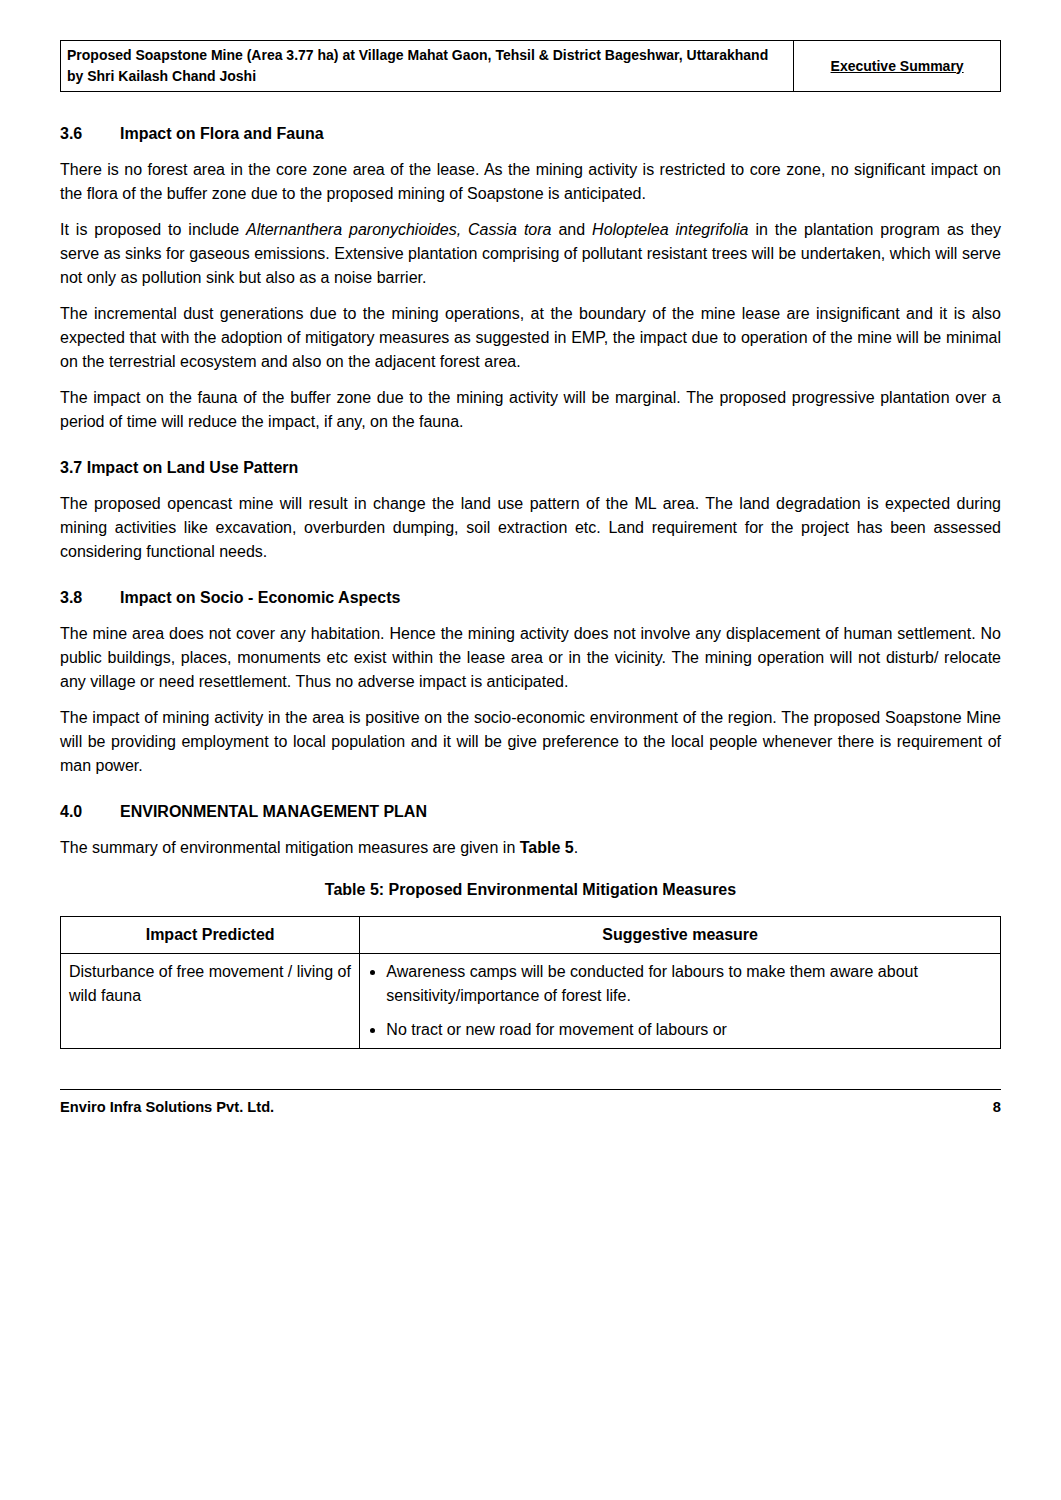| Proposed Soapstone Mine (Area 3.77 ha) at Village Mahat Gaon, Tehsil & District Bageshwar, Uttarakhand by Shri Kailash Chand Joshi | Executive Summary |
3.6 Impact on Flora and Fauna
There is no forest area in the core zone area of the lease. As the mining activity is restricted to core zone, no significant impact on the flora of the buffer zone due to the proposed mining of Soapstone is anticipated.
It is proposed to include Alternanthera paronychioides, Cassia tora and Holoptelea integrifolia in the plantation program as they serve as sinks for gaseous emissions. Extensive plantation comprising of pollutant resistant trees will be undertaken, which will serve not only as pollution sink but also as a noise barrier.
The incremental dust generations due to the mining operations, at the boundary of the mine lease are insignificant and it is also expected that with the adoption of mitigatory measures as suggested in EMP, the impact due to operation of the mine will be minimal on the terrestrial ecosystem and also on the adjacent forest area.
The impact on the fauna of the buffer zone due to the mining activity will be marginal. The proposed progressive plantation over a period of time will reduce the impact, if any, on the fauna.
3.7 Impact on Land Use Pattern
The proposed opencast mine will result in change the land use pattern of the ML area. The land degradation is expected during mining activities like excavation, overburden dumping, soil extraction etc. Land requirement for the project has been assessed considering functional needs.
3.8 Impact on Socio - Economic Aspects
The mine area does not cover any habitation. Hence the mining activity does not involve any displacement of human settlement. No public buildings, places, monuments etc exist within the lease area or in the vicinity. The mining operation will not disturb/ relocate any village or need resettlement. Thus no adverse impact is anticipated.
The impact of mining activity in the area is positive on the socio-economic environment of the region. The proposed Soapstone Mine will be providing employment to local population and it will be give preference to the local people whenever there is requirement of man power.
4.0 ENVIRONMENTAL MANAGEMENT PLAN
The summary of environmental mitigation measures are given in Table 5.
Table 5: Proposed Environmental Mitigation Measures
| Impact Predicted | Suggestive measure |
| --- | --- |
| Disturbance of free movement / living of wild fauna | Awareness camps will be conducted for labours to make them aware about sensitivity/importance of forest life. No tract or new road for movement of labours or |
Enviro Infra Solutions Pvt. Ltd. 8